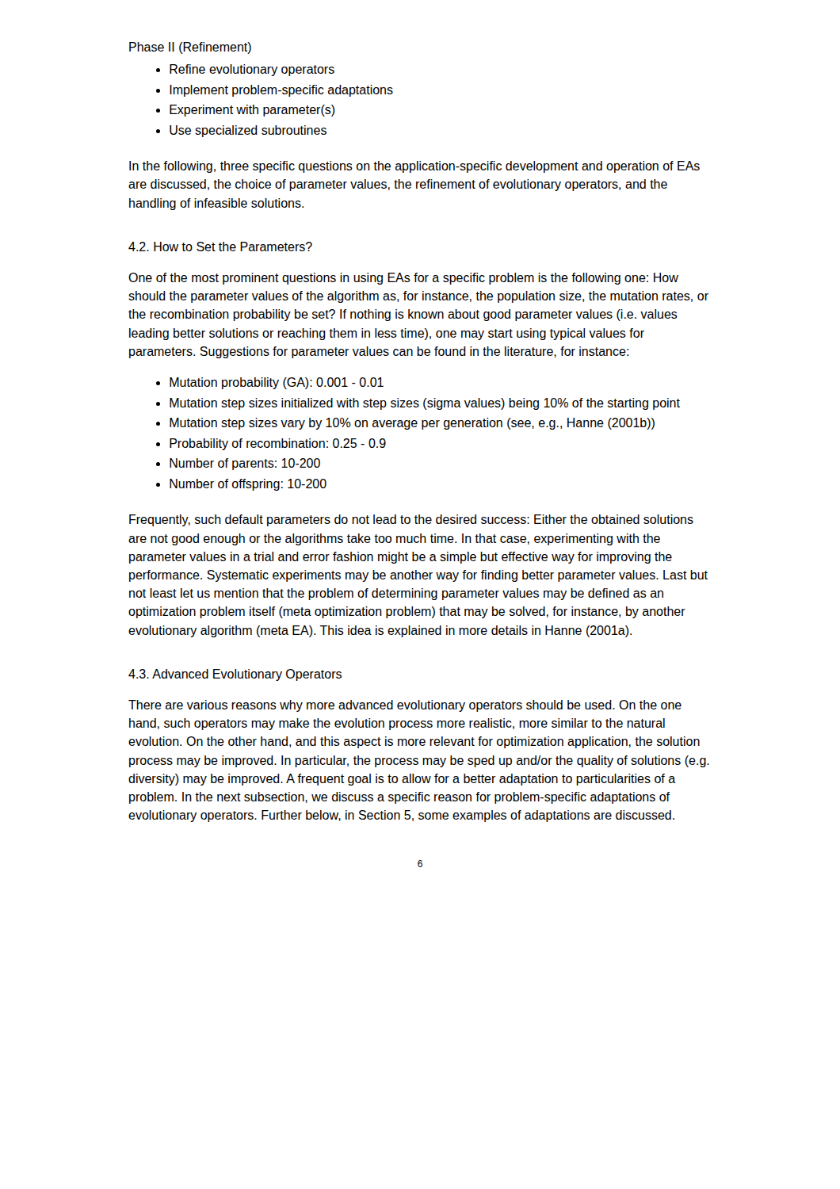Phase II (Refinement)
Refine evolutionary operators
Implement problem-specific adaptations
Experiment with parameter(s)
Use specialized subroutines
In the following, three specific questions on the application-specific development and operation of EAs are discussed, the choice of parameter values, the refinement of evolutionary operators, and the handling of infeasible solutions.
4.2. How to Set the Parameters?
One of the most prominent questions in using EAs for a specific problem is the following one: How should the parameter values of the algorithm as, for instance, the population size, the mutation rates, or the recombination probability be set? If nothing is known about good parameter values (i.e. values leading better solutions or reaching them in less time), one may start using typical values for parameters. Suggestions for parameter values can be found in the literature, for instance:
Mutation probability (GA): 0.001 - 0.01
Mutation step sizes initialized with step sizes (sigma values) being 10% of the starting point
Mutation step sizes vary by 10% on average per generation (see, e.g., Hanne (2001b))
Probability of recombination: 0.25 - 0.9
Number of parents: 10-200
Number of offspring: 10-200
Frequently, such default parameters do not lead to the desired success: Either the obtained solutions are not good enough or the algorithms take too much time. In that case, experimenting with the parameter values in a trial and error fashion might be a simple but effective way for improving the performance. Systematic experiments may be another way for finding better parameter values. Last but not least let us mention that the problem of determining parameter values may be defined as an optimization problem itself (meta optimization problem) that may be solved, for instance, by another evolutionary algorithm (meta EA). This idea is explained in more details in Hanne (2001a).
4.3. Advanced Evolutionary Operators
There are various reasons why more advanced evolutionary operators should be used. On the one hand, such operators may make the evolution process more realistic, more similar to the natural evolution. On the other hand, and this aspect is more relevant for optimization application, the solution process may be improved. In particular, the process may be sped up and/or the quality of solutions (e.g. diversity) may be improved. A frequent goal is to allow for a better adaptation to particularities of a problem. In the next subsection, we discuss a specific reason for problem-specific adaptations of evolutionary operators. Further below, in Section 5, some examples of adaptations are discussed.
6